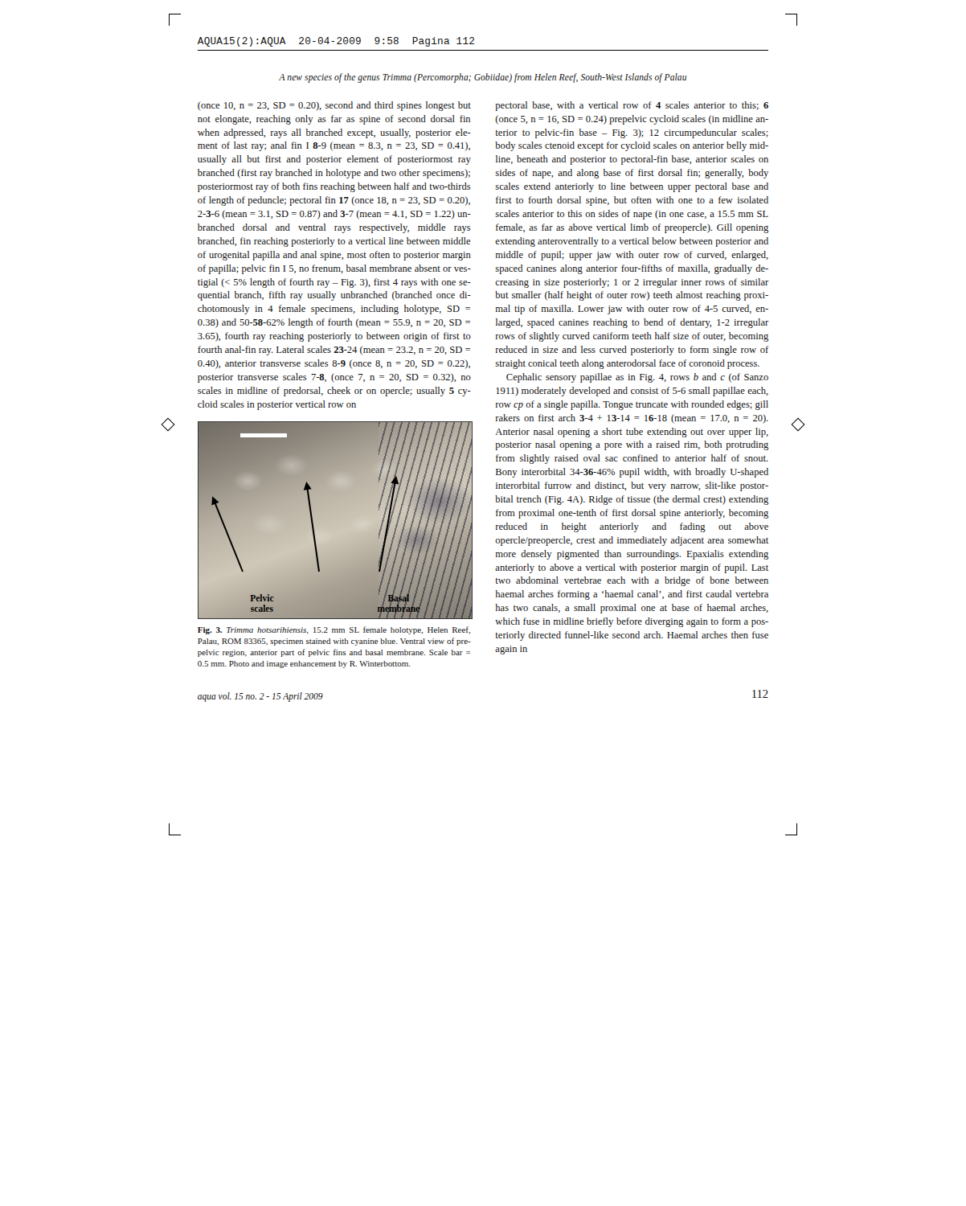AQUA15(2):AQUA 20-04-2009 9:58 Pagina 112
A new species of the genus Trimma (Percomorpha; Gobiidae) from Helen Reef, South-West Islands of Palau
(once 10, n = 23, SD = 0.20), second and third spines longest but not elongate, reaching only as far as spine of second dorsal fin when adpressed, rays all branched except, usually, posterior element of last ray; anal fin I 8-9 (mean = 8.3, n = 23, SD = 0.41), usually all but first and posterior element of posteriormost ray branched (first ray branched in holotype and two other specimens); posteriormost ray of both fins reaching between half and two-thirds of length of peduncle; pectoral fin 17 (once 18, n = 23, SD = 0.20), 2-3-6 (mean = 3.1, SD = 0.87) and 3-7 (mean = 4.1, SD = 1.22) unbranched dorsal and ventral rays respectively, middle rays branched, fin reaching posteriorly to a vertical line between middle of urogenital papilla and anal spine, most often to posterior margin of papilla; pelvic fin I 5, no frenum, basal membrane absent or vestigial (< 5% length of fourth ray – Fig. 3), first 4 rays with one sequential branch, fifth ray usually unbranched (branched once dichotomously in 4 female specimens, including holotype, SD = 0.38) and 50-58-62% length of fourth (mean = 55.9, n = 20, SD = 3.65), fourth ray reaching posteriorly to between origin of first to fourth anal-fin ray. Lateral scales 23-24 (mean = 23.2, n = 20, SD = 0.40), anterior transverse scales 8-9 (once 8, n = 20, SD = 0.22), posterior transverse scales 7-8, (once 7, n = 20, SD = 0.32), no scales in midline of predorsal, cheek or on opercle; usually 5 cycloid scales in posterior vertical row on
Pelvic
scales Basal
membrane
Fig. 3. Trimma hotsarihiensis, 15.2 mm SL female holotype, Helen Reef, Palau, ROM 83365, specimen stained with cyanine blue. Ventral view of prepelvic region, anterior part of pelvic fins and basal membrane. Scale bar = 0.5 mm. Photo and image enhancement by R. Winterbottom.
pectoral base, with a vertical row of 4 scales anterior to this; 6 (once 5, n = 16, SD = 0.24) prepelvic cycloid scales (in midline anterior to pelvic-fin base – Fig. 3); 12 circumpeduncular scales; body scales ctenoid except for cycloid scales on anterior belly midline, beneath and posterior to pectoral-fin base, anterior scales on sides of nape, and along base of first dorsal fin; generally, body scales extend anteriorly to line between upper pectoral base and first to fourth dorsal spine, but often with one to a few isolated scales anterior to this on sides of nape (in one case, a 15.5 mm SL female, as far as above vertical limb of preopercle). Gill opening extending anteroventrally to a vertical below between posterior and middle of pupil; upper jaw with outer row of curved, enlarged, spaced canines along anterior four-fifths of maxilla, gradually decreasing in size posteriorly; 1 or 2 irregular inner rows of similar but smaller (half height of outer row) teeth almost reaching proximal tip of maxilla. Lower jaw with outer row of 4-5 curved, enlarged, spaced canines reaching to bend of dentary, 1-2 irregular rows of slightly curved caniform teeth half size of outer, becoming reduced in size and less curved posteriorly to form single row of straight conical teeth along anterodorsal face of coronoid process.
Cephalic sensory papillae as in Fig. 4, rows b and c (of Sanzo 1911) moderately developed and consist of 5-6 small papillae each, row cp of a single papilla. Tongue truncate with rounded edges; gill rakers on first arch 3-4 + 13-14 = 16-18 (mean = 17.0, n = 20). Anterior nasal opening a short tube extending out over upper lip, posterior nasal opening a pore with a raised rim, both protruding from slightly raised oval sac confined to anterior half of snout. Bony interorbital 34-36-46% pupil width, with broadly U-shaped interorbital furrow and distinct, but very narrow, slit-like postorbital trench (Fig. 4A). Ridge of tissue (the dermal crest) extending from proximal one-tenth of first dorsal spine anteriorly, becoming reduced in height anteriorly and fading out above opercle/preopercle, crest and immediately adjacent area somewhat more densely pigmented than surroundings. Epaxialis extending anteriorly to above a vertical with posterior margin of pupil. Last two abdominal vertebrae each with a bridge of bone between haemal arches forming a ‘haemal canal’, and first caudal vertebra has two canals, a small proximal one at base of haemal arches, which fuse in midline briefly before diverging again to form a posteriorly directed funnel-like second arch. Haemal arches then fuse again in
aqua vol. 15 no. 2 - 15 April 2009
112